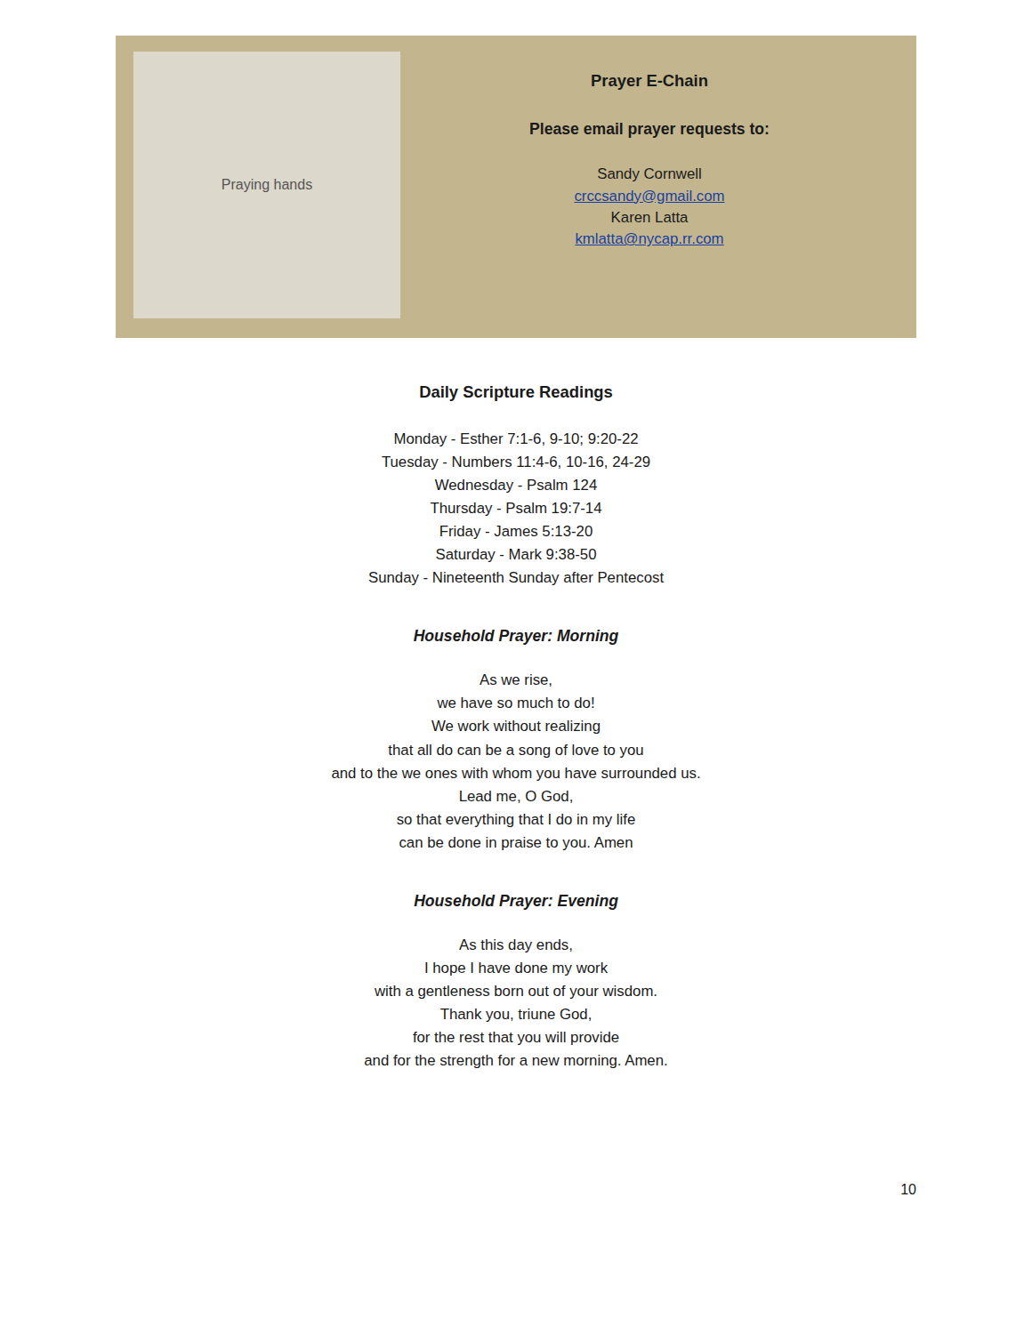Prayer E-Chain
Please email prayer requests to:
Sandy Cornwell
crccsandy@gmail.com
Karen Latta
kmlatta@nycap.rr.com
Daily Scripture Readings
Monday - Esther 7:1-6, 9-10; 9:20-22
Tuesday - Numbers 11:4-6, 10-16, 24-29
Wednesday - Psalm 124
Thursday - Psalm 19:7-14
Friday - James 5:13-20
Saturday - Mark 9:38-50
Sunday - Nineteenth Sunday after Pentecost
Household Prayer: Morning
As we rise,
we have so much to do!
We work without realizing
that all do can be a song of love to you
and to the we ones with whom you have surrounded us.
Lead me, O God,
so that everything that I do in my life
can be done in praise to you. Amen
Household Prayer: Evening
As this day ends,
I hope I have done my work
with a gentleness born out of your wisdom.
Thank you, triune God,
for the rest that you will provide
and for the strength for a new morning. Amen.
10